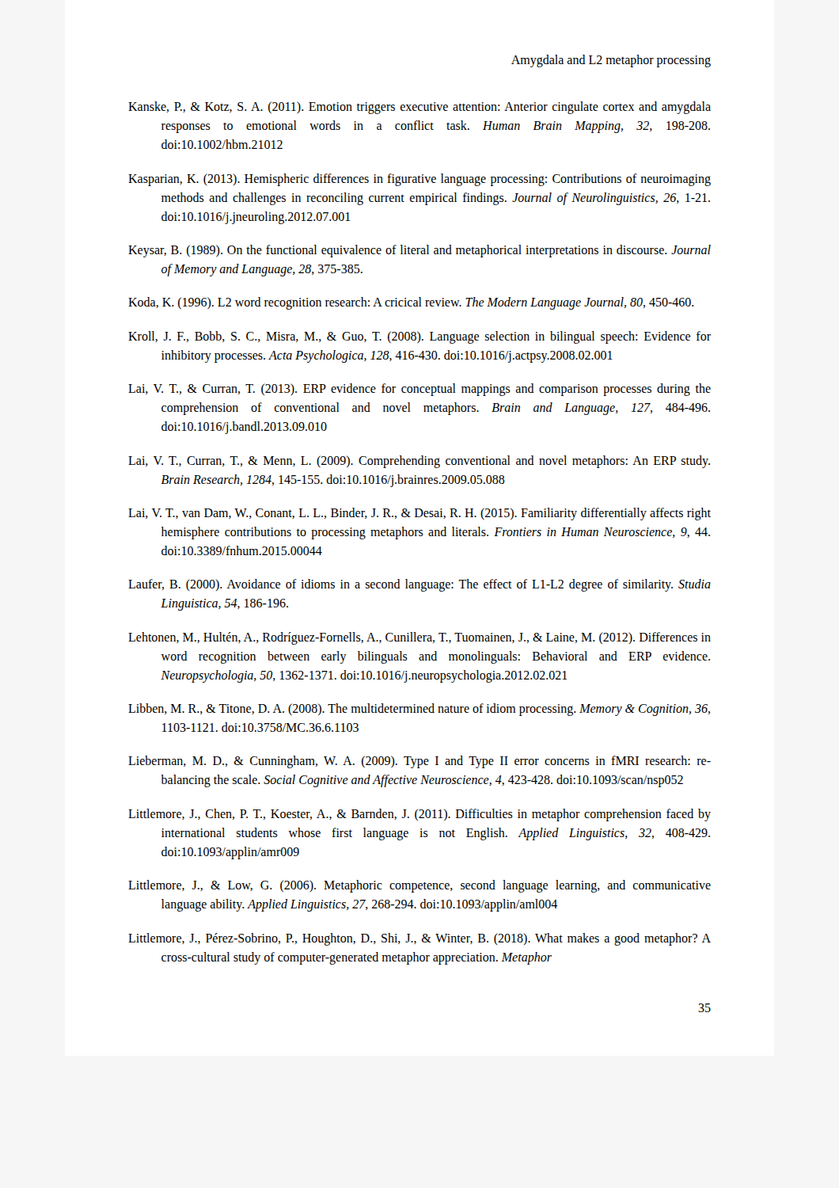Amygdala and L2 metaphor processing
Kanske, P., & Kotz, S. A. (2011). Emotion triggers executive attention: Anterior cingulate cortex and amygdala responses to emotional words in a conflict task. Human Brain Mapping, 32, 198-208. doi:10.1002/hbm.21012
Kasparian, K. (2013). Hemispheric differences in figurative language processing: Contributions of neuroimaging methods and challenges in reconciling current empirical findings. Journal of Neurolinguistics, 26, 1-21. doi:10.1016/j.jneuroling.2012.07.001
Keysar, B. (1989). On the functional equivalence of literal and metaphorical interpretations in discourse. Journal of Memory and Language, 28, 375-385.
Koda, K. (1996). L2 word recognition research: A cricical review. The Modern Language Journal, 80, 450-460.
Kroll, J. F., Bobb, S. C., Misra, M., & Guo, T. (2008). Language selection in bilingual speech: Evidence for inhibitory processes. Acta Psychologica, 128, 416-430. doi:10.1016/j.actpsy.2008.02.001
Lai, V. T., & Curran, T. (2013). ERP evidence for conceptual mappings and comparison processes during the comprehension of conventional and novel metaphors. Brain and Language, 127, 484-496. doi:10.1016/j.bandl.2013.09.010
Lai, V. T., Curran, T., & Menn, L. (2009). Comprehending conventional and novel metaphors: An ERP study. Brain Research, 1284, 145-155. doi:10.1016/j.brainres.2009.05.088
Lai, V. T., van Dam, W., Conant, L. L., Binder, J. R., & Desai, R. H. (2015). Familiarity differentially affects right hemisphere contributions to processing metaphors and literals. Frontiers in Human Neuroscience, 9, 44. doi:10.3389/fnhum.2015.00044
Laufer, B. (2000). Avoidance of idioms in a second language: The effect of L1-L2 degree of similarity. Studia Linguistica, 54, 186-196.
Lehtonen, M., Hultén, A., Rodríguez-Fornells, A., Cunillera, T., Tuomainen, J., & Laine, M. (2012). Differences in word recognition between early bilinguals and monolinguals: Behavioral and ERP evidence. Neuropsychologia, 50, 1362-1371. doi:10.1016/j.neuropsychologia.2012.02.021
Libben, M. R., & Titone, D. A. (2008). The multidetermined nature of idiom processing. Memory & Cognition, 36, 1103-1121. doi:10.3758/MC.36.6.1103
Lieberman, M. D., & Cunningham, W. A. (2009). Type I and Type II error concerns in fMRI research: re-balancing the scale. Social Cognitive and Affective Neuroscience, 4, 423-428. doi:10.1093/scan/nsp052
Littlemore, J., Chen, P. T., Koester, A., & Barnden, J. (2011). Difficulties in metaphor comprehension faced by international students whose first language is not English. Applied Linguistics, 32, 408-429. doi:10.1093/applin/amr009
Littlemore, J., & Low, G. (2006). Metaphoric competence, second language learning, and communicative language ability. Applied Linguistics, 27, 268-294. doi:10.1093/applin/aml004
Littlemore, J., Pérez-Sobrino, P., Houghton, D., Shi, J., & Winter, B. (2018). What makes a good metaphor? A cross-cultural study of computer-generated metaphor appreciation. Metaphor
35